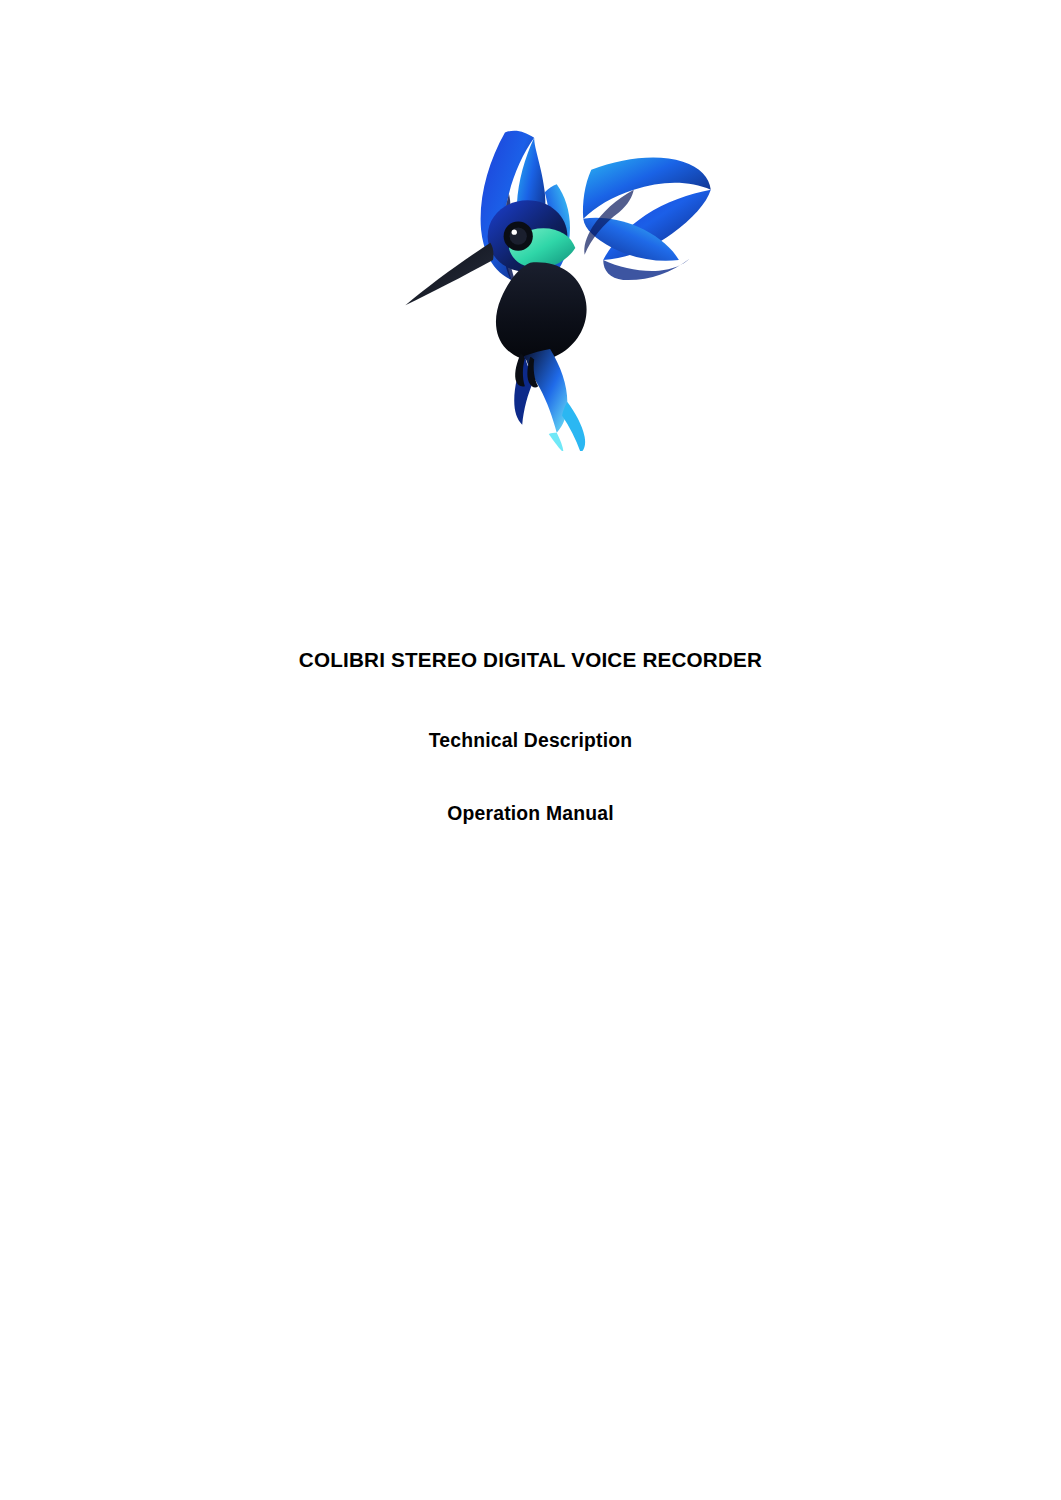COLIBRI STEREO DIGITAL VOICE RECORDER
Technical Description
Operation Manual